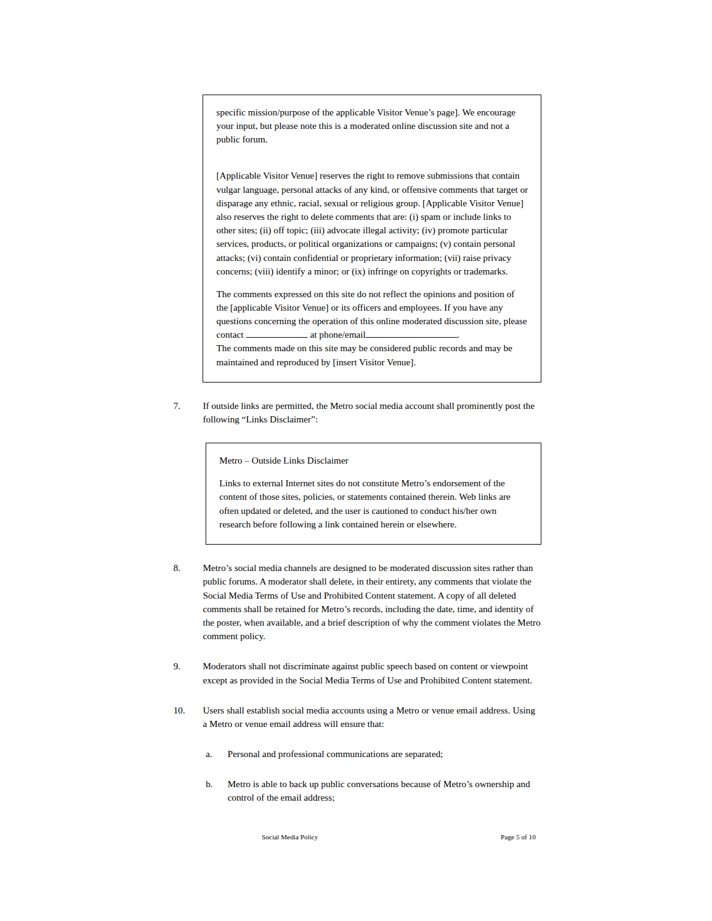specific mission/purpose of the applicable Visitor Venue’s page]. We encourage your input, but please note this is a moderated online discussion site and not a public forum.
[Applicable Visitor Venue] reserves the right to remove submissions that contain vulgar language, personal attacks of any kind, or offensive comments that target or disparage any ethnic, racial, sexual or religious group. [Applicable Visitor Venue] also reserves the right to delete comments that are: (i) spam or include links to other sites; (ii) off topic; (iii) advocate illegal activity; (iv) promote particular services, products, or political organizations or campaigns; (v) contain personal attacks; (vi) contain confidential or proprietary information; (vii) raise privacy concerns; (viii) identify a minor; or (ix) infringe on copyrights or trademarks.
The comments expressed on this site do not reflect the opinions and position of the [applicable Visitor Venue] or its officers and employees. If you have any questions concerning the operation of this online moderated discussion site, please contact at phone/email .
The comments made on this site may be considered public records and may be maintained and reproduced by [insert Visitor Venue].
7. If outside links are permitted, the Metro social media account shall prominently post the following “Links Disclaimer”:
Metro – Outside Links Disclaimer
Links to external Internet sites do not constitute Metro’s endorsement of the content of those sites, policies, or statements contained therein. Web links are often updated or deleted, and the user is cautioned to conduct his/her own research before following a link contained herein or elsewhere.
8. Metro’s social media channels are designed to be moderated discussion sites rather than public forums. A moderator shall delete, in their entirety, any comments that violate the Social Media Terms of Use and Prohibited Content statement. A copy of all deleted comments shall be retained for Metro’s records, including the date, time, and identity of the poster, when available, and a brief description of why the comment violates the Metro comment policy.
9. Moderators shall not discriminate against public speech based on content or viewpoint except as provided in the Social Media Terms of Use and Prohibited Content statement.
10. Users shall establish social media accounts using a Metro or venue email address. Using a Metro or venue email address will ensure that:
a. Personal and professional communications are separated;
b. Metro is able to back up public conversations because of Metro’s ownership and control of the email address;
Social Media Policy Page 5 of 10